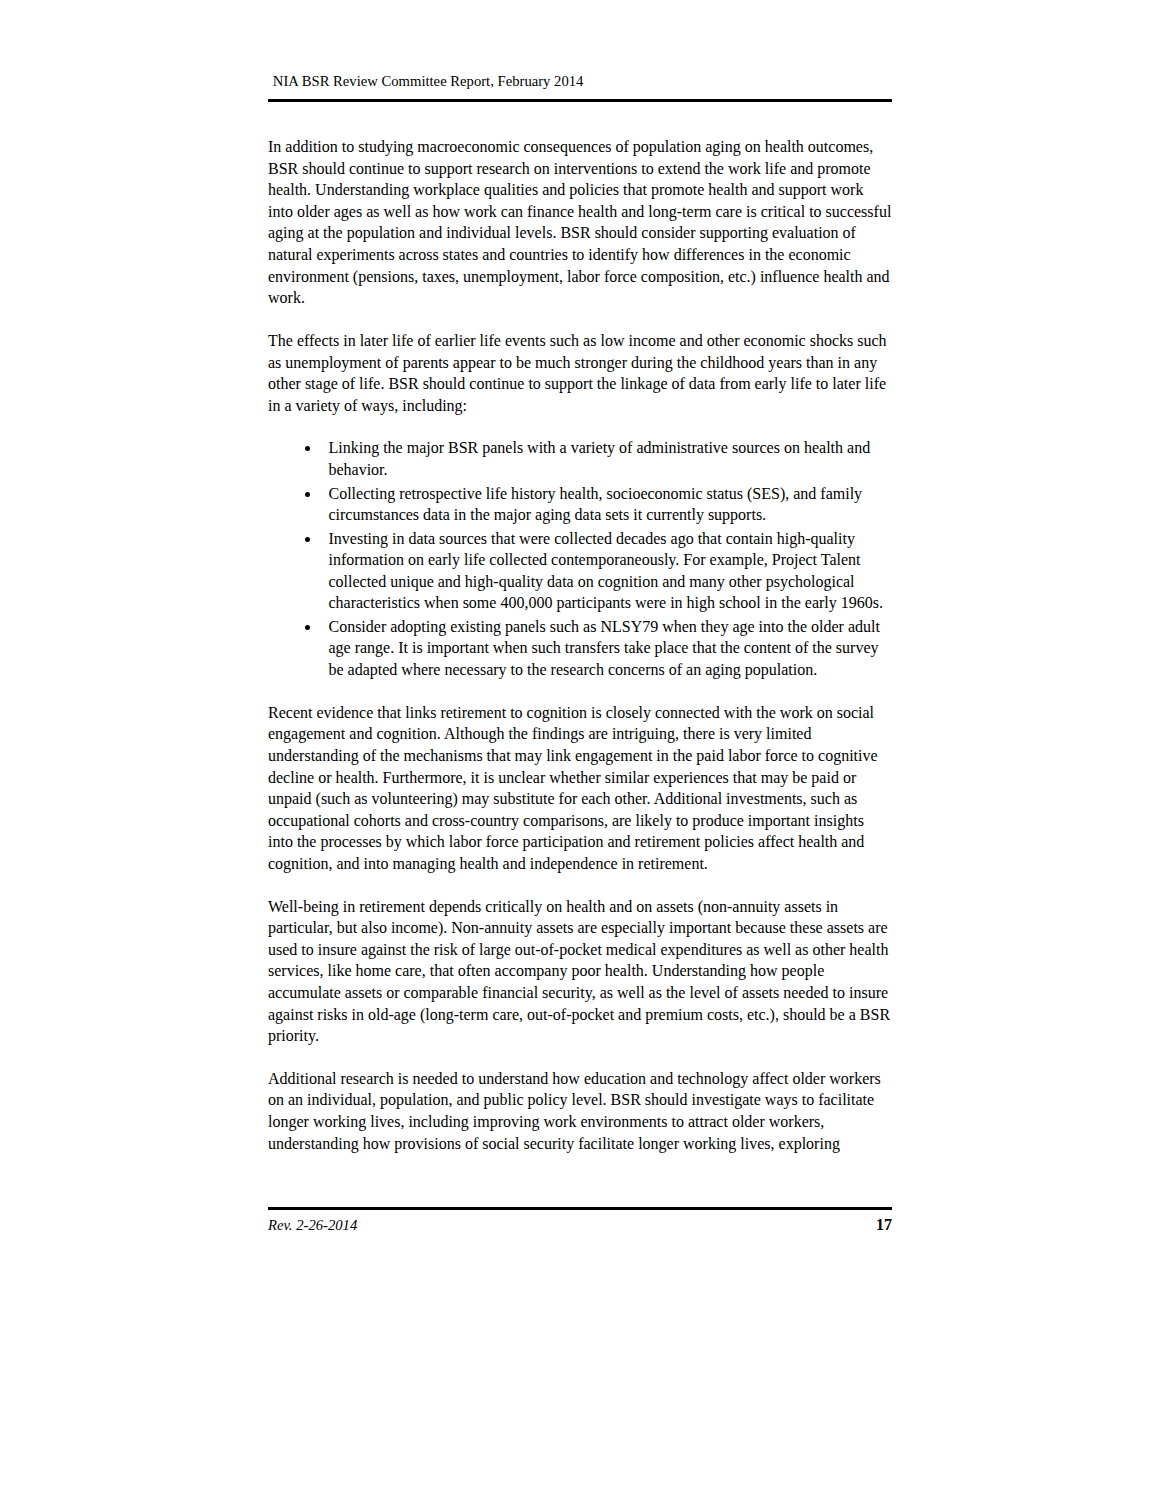NIA BSR Review Committee Report, February 2014
In addition to studying macroeconomic consequences of population aging on health outcomes, BSR should continue to support research on interventions to extend the work life and promote health. Understanding workplace qualities and policies that promote health and support work into older ages as well as how work can finance health and long-term care is critical to successful aging at the population and individual levels. BSR should consider supporting evaluation of natural experiments across states and countries to identify how differences in the economic environment (pensions, taxes, unemployment, labor force composition, etc.) influence health and work.
The effects in later life of earlier life events such as low income and other economic shocks such as unemployment of parents appear to be much stronger during the childhood years than in any other stage of life. BSR should continue to support the linkage of data from early life to later life in a variety of ways, including:
Linking the major BSR panels with a variety of administrative sources on health and behavior.
Collecting retrospective life history health, socioeconomic status (SES), and family circumstances data in the major aging data sets it currently supports.
Investing in data sources that were collected decades ago that contain high-quality information on early life collected contemporaneously. For example, Project Talent collected unique and high-quality data on cognition and many other psychological characteristics when some 400,000 participants were in high school in the early 1960s.
Consider adopting existing panels such as NLSY79 when they age into the older adult age range. It is important when such transfers take place that the content of the survey be adapted where necessary to the research concerns of an aging population.
Recent evidence that links retirement to cognition is closely connected with the work on social engagement and cognition. Although the findings are intriguing, there is very limited understanding of the mechanisms that may link engagement in the paid labor force to cognitive decline or health. Furthermore, it is unclear whether similar experiences that may be paid or unpaid (such as volunteering) may substitute for each other. Additional investments, such as occupational cohorts and cross-country comparisons, are likely to produce important insights into the processes by which labor force participation and retirement policies affect health and cognition, and into managing health and independence in retirement.
Well-being in retirement depends critically on health and on assets (non-annuity assets in particular, but also income). Non-annuity assets are especially important because these assets are used to insure against the risk of large out-of-pocket medical expenditures as well as other health services, like home care, that often accompany poor health. Understanding how people accumulate assets or comparable financial security, as well as the level of assets needed to insure against risks in old-age (long-term care, out-of-pocket and premium costs, etc.), should be a BSR priority.
Additional research is needed to understand how education and technology affect older workers on an individual, population, and public policy level. BSR should investigate ways to facilitate longer working lives, including improving work environments to attract older workers, understanding how provisions of social security facilitate longer working lives, exploring
Rev. 2-26-2014 17